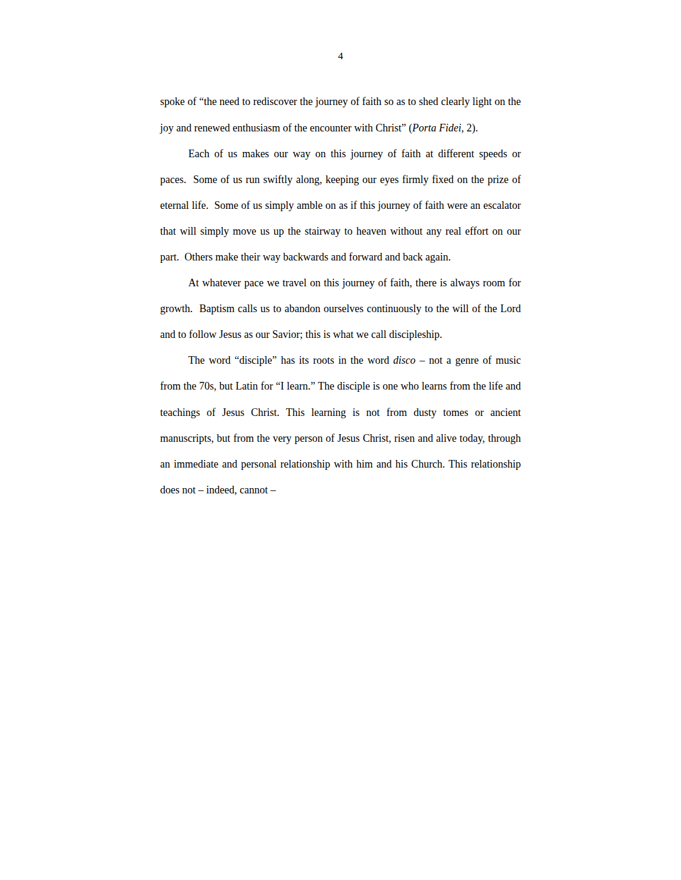4
spoke of “the need to rediscover the journey of faith so as to shed clearly light on the joy and renewed enthusiasm of the encounter with Christ” (Porta Fidei, 2).
Each of us makes our way on this journey of faith at different speeds or paces. Some of us run swiftly along, keeping our eyes firmly fixed on the prize of eternal life. Some of us simply amble on as if this journey of faith were an escalator that will simply move us up the stairway to heaven without any real effort on our part. Others make their way backwards and forward and back again.
At whatever pace we travel on this journey of faith, there is always room for growth. Baptism calls us to abandon ourselves continuously to the will of the Lord and to follow Jesus as our Savior; this is what we call discipleship.
The word “disciple” has its roots in the word disco – not a genre of music from the 70s, but Latin for “I learn.” The disciple is one who learns from the life and teachings of Jesus Christ. This learning is not from dusty tomes or ancient manuscripts, but from the very person of Jesus Christ, risen and alive today, through an immediate and personal relationship with him and his Church. This relationship does not – indeed, cannot –